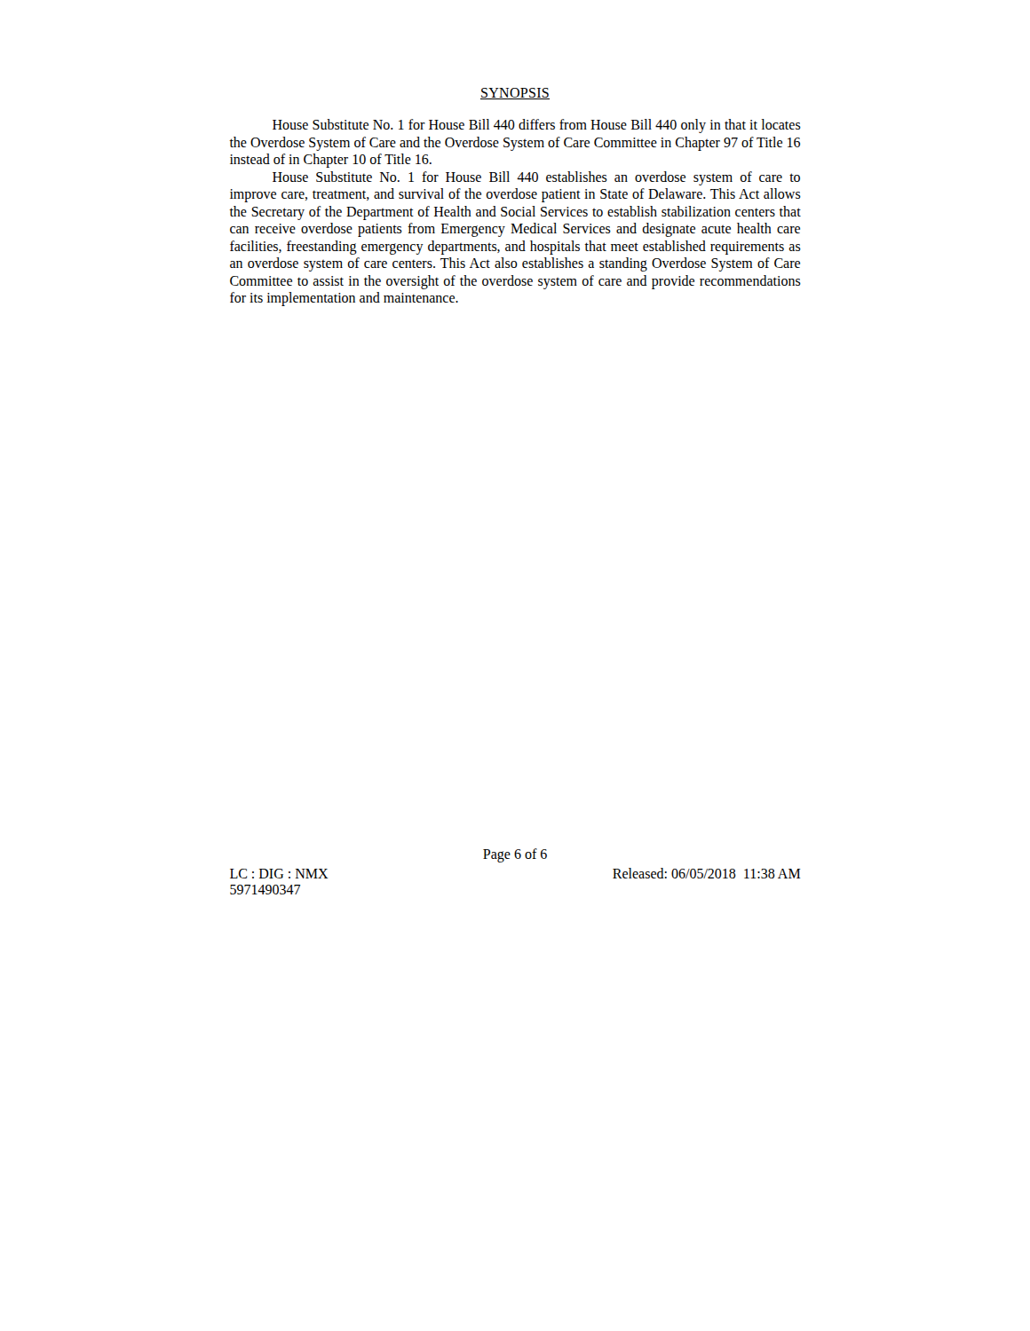SYNOPSIS
House Substitute No. 1 for House Bill 440 differs from House Bill 440 only in that it locates the Overdose System of Care and the Overdose System of Care Committee in Chapter 97 of Title 16 instead of in Chapter 10 of Title 16.
House Substitute No. 1 for House Bill 440 establishes an overdose system of care to improve care, treatment, and survival of the overdose patient in State of Delaware. This Act allows the Secretary of the Department of Health and Social Services to establish stabilization centers that can receive overdose patients from Emergency Medical Services and designate acute health care facilities, freestanding emergency departments, and hospitals that meet established requirements as an overdose system of care centers. This Act also establishes a standing Overdose System of Care Committee to assist in the oversight of the overdose system of care and provide recommendations for its implementation and maintenance.
Page 6 of 6
LC : DIG : NMX
5971490347
Released: 06/05/2018 11:38 AM